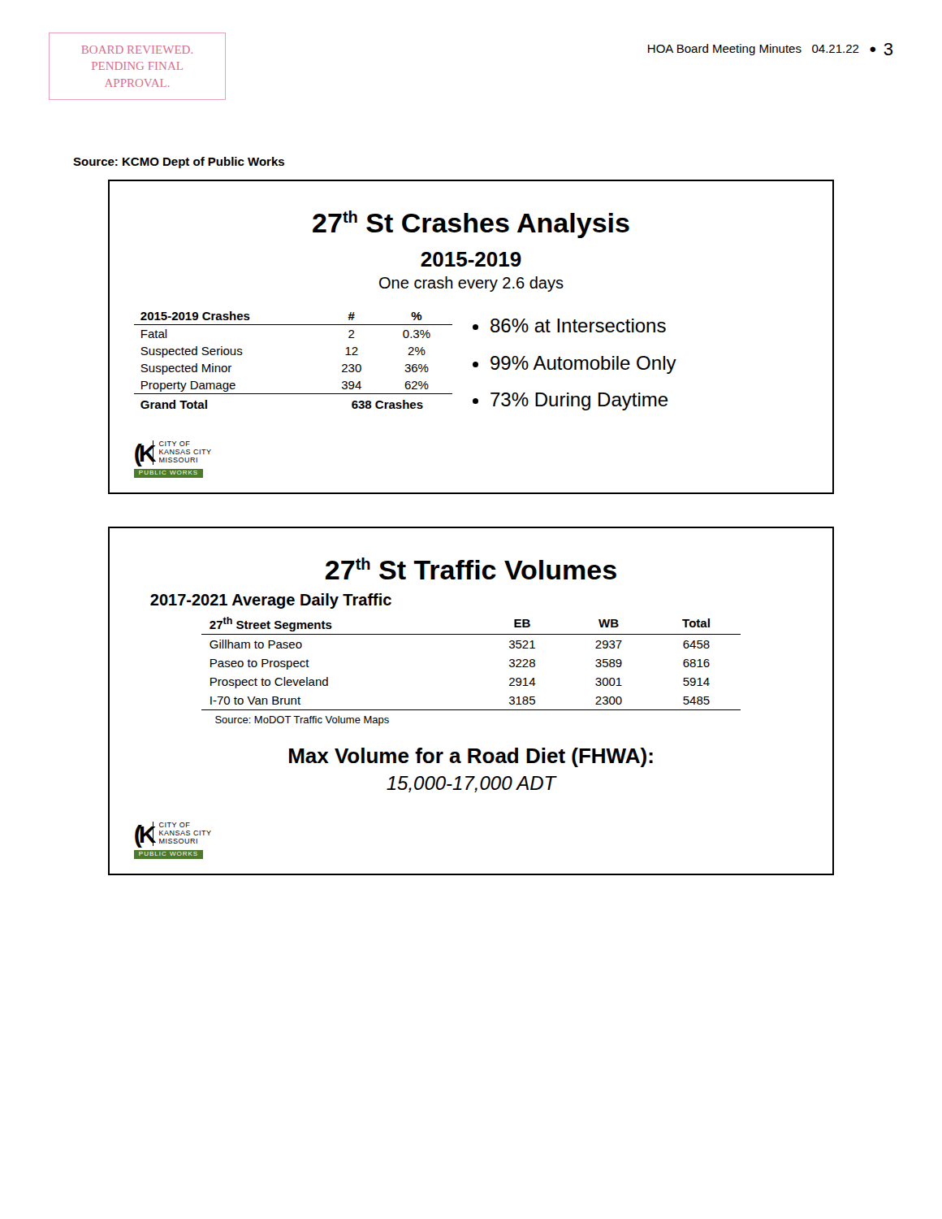BOARD REVIEWED.
PENDING FINAL
APPROVAL.
HOA Board Meeting Minutes 04.21.22 ● 3
Source: KCMO Dept of Public Works
27th St Crashes Analysis
2015-2019
One crash every 2.6 days
| 2015-2019 Crashes | # | % |
| --- | --- | --- |
| Fatal | 2 | 0.3% |
| Suspected Serious | 12 | 2% |
| Suspected Minor | 230 | 36% |
| Property Damage | 394 | 62% |
| Grand Total | 638 Crashes |
86% at Intersections
99% Automobile Only
73% During Daytime
(K City of
Kansas City
Missouri
Public Works
27th St Traffic Volumes
2017-2021 Average Daily Traffic
| 27 th Street Segments | EB | WB | Total |
| --- | --- | --- | --- |
| Gillham to Paseo | 3521 | 2937 | 6458 |
| Paseo to Prospect | 3228 | 3589 | 6816 |
| Prospect to Cleveland | 2914 | 3001 | 5914 |
| I-70 to Van Brunt | 3185 | 2300 | 5485 |
Source: MoDOT Traffic Volume Maps
Max Volume for a Road Diet (FHWA):
15,000-17,000 ADT
(K City of
Kansas City
Missouri
Public Works